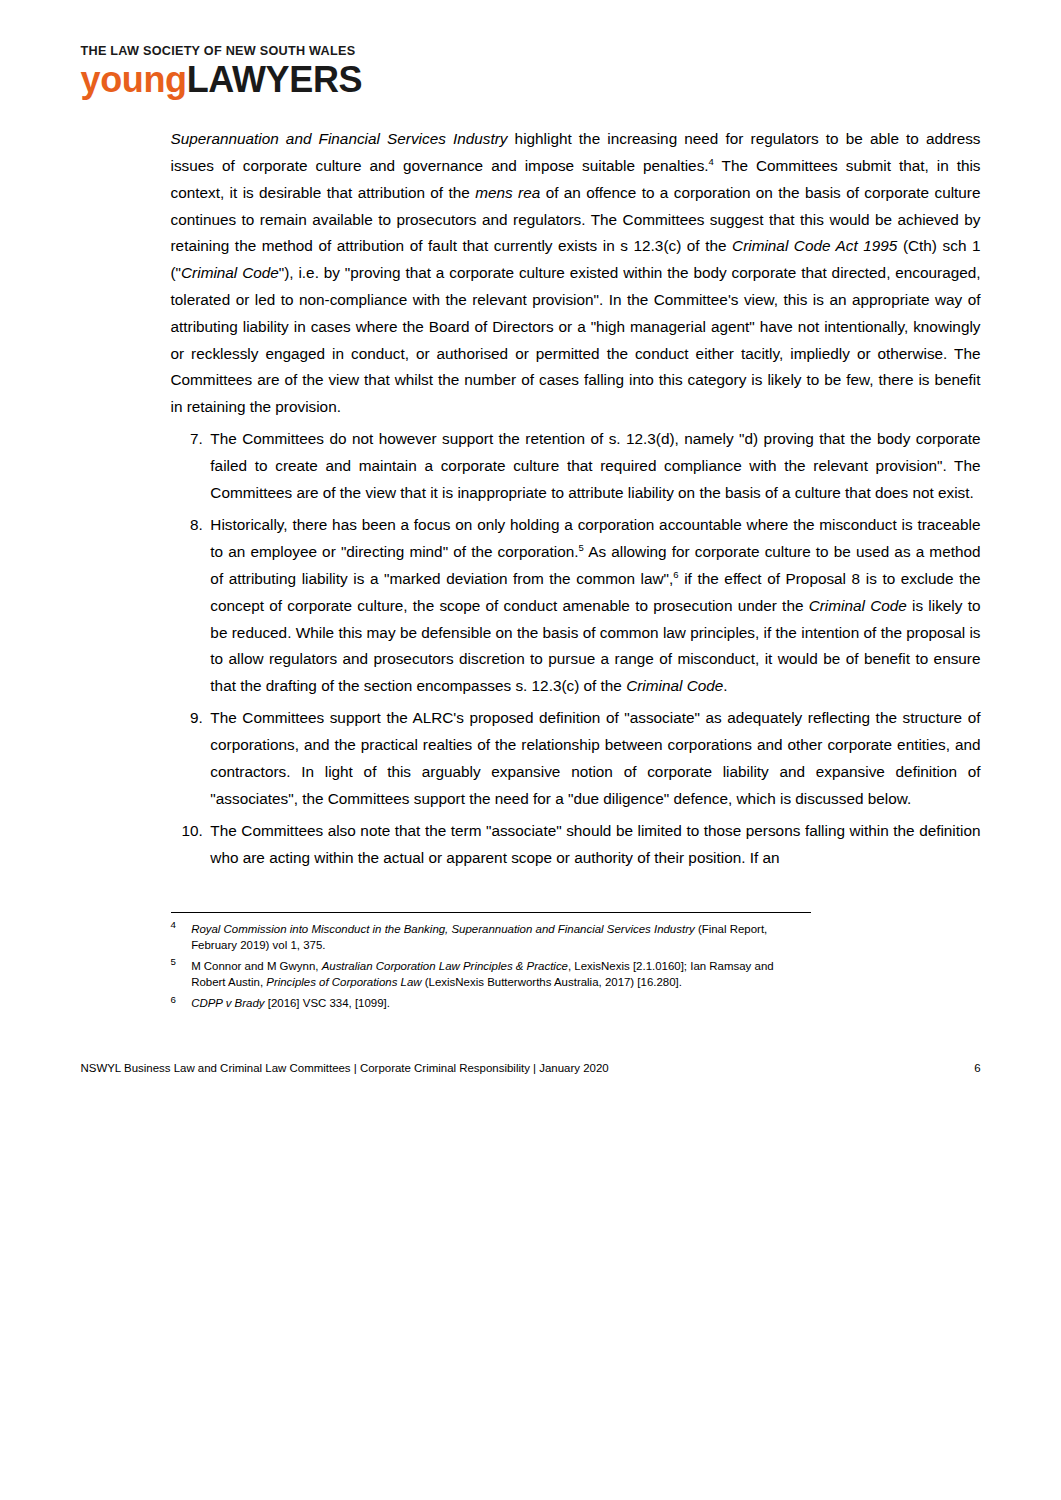The Law Society of New South Wales
young LAWYERS
Superannuation and Financial Services Industry highlight the increasing need for regulators to be able to address issues of corporate culture and governance and impose suitable penalties.4 The Committees submit that, in this context, it is desirable that attribution of the mens rea of an offence to a corporation on the basis of corporate culture continues to remain available to prosecutors and regulators. The Committees suggest that this would be achieved by retaining the method of attribution of fault that currently exists in s 12.3(c) of the Criminal Code Act 1995 (Cth) sch 1 ("Criminal Code"), i.e. by "proving that a corporate culture existed within the body corporate that directed, encouraged, tolerated or led to non-compliance with the relevant provision". In the Committee's view, this is an appropriate way of attributing liability in cases where the Board of Directors or a "high managerial agent" have not intentionally, knowingly or recklessly engaged in conduct, or authorised or permitted the conduct either tacitly, impliedly or otherwise. The Committees are of the view that whilst the number of cases falling into this category is likely to be few, there is benefit in retaining the provision.
7. The Committees do not however support the retention of s. 12.3(d), namely "d) proving that the body corporate failed to create and maintain a corporate culture that required compliance with the relevant provision". The Committees are of the view that it is inappropriate to attribute liability on the basis of a culture that does not exist.
8. Historically, there has been a focus on only holding a corporation accountable where the misconduct is traceable to an employee or "directing mind" of the corporation.5 As allowing for corporate culture to be used as a method of attributing liability is a "marked deviation from the common law",6 if the effect of Proposal 8 is to exclude the concept of corporate culture, the scope of conduct amenable to prosecution under the Criminal Code is likely to be reduced. While this may be defensible on the basis of common law principles, if the intention of the proposal is to allow regulators and prosecutors discretion to pursue a range of misconduct, it would be of benefit to ensure that the drafting of the section encompasses s. 12.3(c) of the Criminal Code.
9. The Committees support the ALRC's proposed definition of "associate" as adequately reflecting the structure of corporations, and the practical realties of the relationship between corporations and other corporate entities, and contractors. In light of this arguably expansive notion of corporate liability and expansive definition of "associates", the Committees support the need for a "due diligence" defence, which is discussed below.
10. The Committees also note that the term "associate" should be limited to those persons falling within the definition who are acting within the actual or apparent scope or authority of their position. If an
4 Royal Commission into Misconduct in the Banking, Superannuation and Financial Services Industry (Final Report, February 2019) vol 1, 375.
5 M Connor and M Gwynn, Australian Corporation Law Principles & Practice, LexisNexis [2.1.0160]; Ian Ramsay and Robert Austin, Principles of Corporations Law (LexisNexis Butterworths Australia, 2017) [16.280].
6 CDPP v Brady [2016] VSC 334, [1099].
NSWYL Business Law and Criminal Law Committees | Corporate Criminal Responsibility | January 2020 6